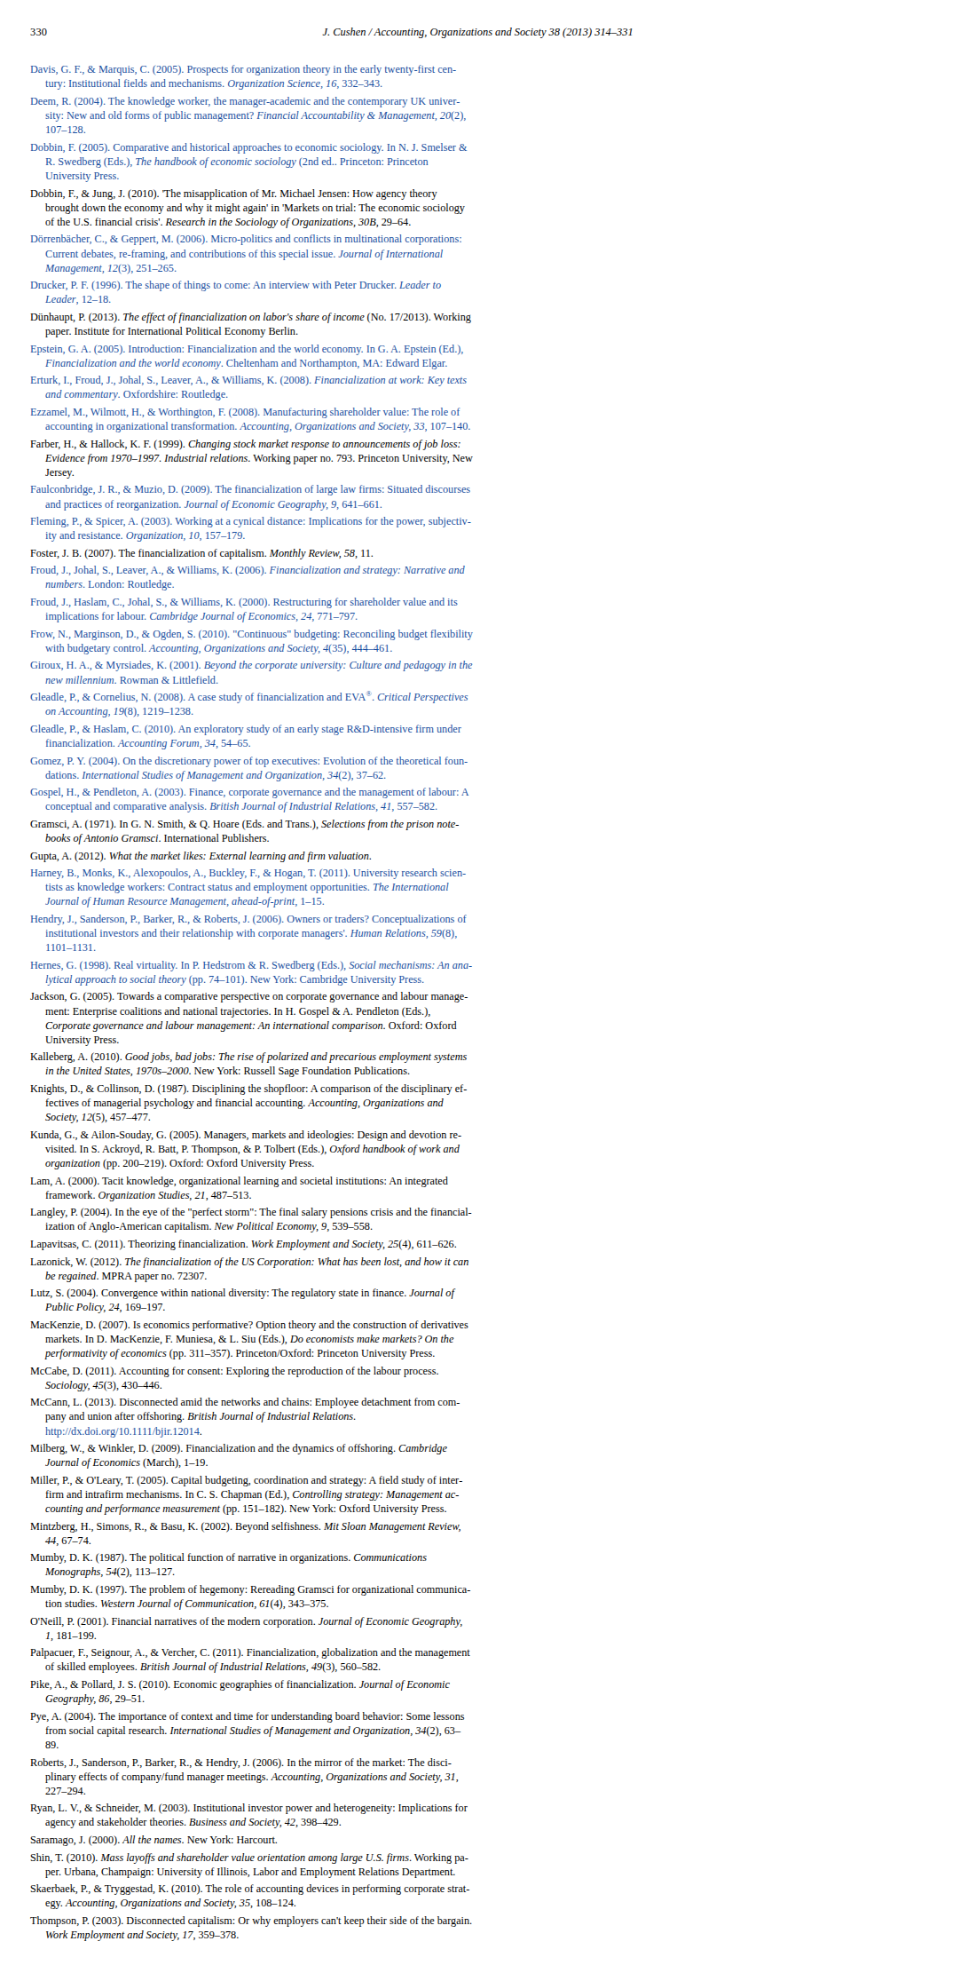330 J. Cushen / Accounting, Organizations and Society 38 (2013) 314–331
Davis, G. F., & Marquis, C. (2005). Prospects for organization theory in the early twenty-first century: Institutional fields and mechanisms. Organization Science, 16, 332–343.
Deem, R. (2004). The knowledge worker, the manager-academic and the contemporary UK university: New and old forms of public management? Financial Accountability & Management, 20(2), 107–128.
Dobbin, F. (2005). Comparative and historical approaches to economic sociology. In N. J. Smelser & R. Swedberg (Eds.), The handbook of economic sociology (2nd ed.. Princeton: Princeton University Press.
Dobbin, F., & Jung, J. (2010). 'The misapplication of Mr. Michael Jensen: How agency theory brought down the economy and why it might again' in 'Markets on trial: The economic sociology of the U.S. financial crisis'. Research in the Sociology of Organizations, 30B, 29–64.
Dörrenbächer, C., & Geppert, M. (2006). Micro-politics and conflicts in multinational corporations: Current debates, re-framing, and contributions of this special issue. Journal of International Management, 12(3), 251–265.
Drucker, P. F. (1996). The shape of things to come: An interview with Peter Drucker. Leader to Leader, 12–18.
Dünhaupt, P. (2013). The effect of financialization on labor's share of income (No. 17/2013). Working paper. Institute for International Political Economy Berlin.
Epstein, G. A. (2005). Introduction: Financialization and the world economy. In G. A. Epstein (Ed.), Financialization and the world economy. Cheltenham and Northampton, MA: Edward Elgar.
Erturk, I., Froud, J., Johal, S., Leaver, A., & Williams, K. (2008). Financialization at work: Key texts and commentary. Oxfordshire: Routledge.
Ezzamel, M., Wilmott, H., & Worthington, F. (2008). Manufacturing shareholder value: The role of accounting in organizational transformation. Accounting, Organizations and Society, 33, 107–140.
Farber, H., & Hallock, K. F. (1999). Changing stock market response to announcements of job loss: Evidence from 1970–1997. Industrial relations. Working paper no. 793. Princeton University, New Jersey.
Faulconbridge, J. R., & Muzio, D. (2009). The financialization of large law firms: Situated discourses and practices of reorganization. Journal of Economic Geography, 9, 641–661.
Fleming, P., & Spicer, A. (2003). Working at a cynical distance: Implications for the power, subjectivity and resistance. Organization, 10, 157–179.
Foster, J. B. (2007). The financialization of capitalism. Monthly Review, 58, 11.
Froud, J., Johal, S., Leaver, A., & Williams, K. (2006). Financialization and strategy: Narrative and numbers. London: Routledge.
Froud, J., Haslam, C., Johal, S., & Williams, K. (2000). Restructuring for shareholder value and its implications for labour. Cambridge Journal of Economics, 24, 771–797.
Frow, N., Marginson, D., & Ogden, S. (2010). "Continuous" budgeting: Reconciling budget flexibility with budgetary control. Accounting, Organizations and Society, 4(35), 444–461.
Giroux, H. A., & Myrsiades, K. (2001). Beyond the corporate university: Culture and pedagogy in the new millennium. Rowman & Littlefield.
Gleadle, P., & Cornelius, N. (2008). A case study of financialization and EVA®. Critical Perspectives on Accounting, 19(8), 1219–1238.
Gleadle, P., & Haslam, C. (2010). An exploratory study of an early stage R&D-intensive firm under financialization. Accounting Forum, 34, 54–65.
Gomez, P. Y. (2004). On the discretionary power of top executives: Evolution of the theoretical foundations. International Studies of Management and Organization, 34(2), 37–62.
Gospel, H., & Pendleton, A. (2003). Finance, corporate governance and the management of labour: A conceptual and comparative analysis. British Journal of Industrial Relations, 41, 557–582.
Gramsci, A. (1971). In G. N. Smith, & Q. Hoare (Eds. and Trans.), Selections from the prison notebooks of Antonio Gramsci. International Publishers.
Gupta, A. (2012). What the market likes: External learning and firm valuation.
Harney, B., Monks, K., Alexopoulos, A., Buckley, F., & Hogan, T. (2011). University research scientists as knowledge workers: Contract status and employment opportunities. The International Journal of Human Resource Management, ahead-of-print, 1–15.
Hendry, J., Sanderson, P., Barker, R., & Roberts, J. (2006). Owners or traders? Conceptualizations of institutional investors and their relationship with corporate managers'. Human Relations, 59(8), 1101–1131.
Hernes, G. (1998). Real virtuality. In P. Hedstrom & R. Swedberg (Eds.), Social mechanisms: An analytical approach to social theory (pp. 74–101). New York: Cambridge University Press.
Jackson, G. (2005). Towards a comparative perspective on corporate governance and labour management: Enterprise coalitions and national trajectories. In H. Gospel & A. Pendleton (Eds.), Corporate governance and labour management: An international comparison. Oxford: Oxford University Press.
Kalleberg, A. (2010). Good jobs, bad jobs: The rise of polarized and precarious employment systems in the United States, 1970s–2000. New York: Russell Sage Foundation Publications.
Knights, D., & Collinson, D. (1987). Disciplining the shopfloor: A comparison of the disciplinary effectives of managerial psychology and financial accounting. Accounting, Organizations and Society, 12(5), 457–477.
Kunda, G., & Ailon-Souday, G. (2005). Managers, markets and ideologies: Design and devotion revisited. In S. Ackroyd, R. Batt, P. Thompson, & P. Tolbert (Eds.), Oxford handbook of work and organization (pp. 200–219). Oxford: Oxford University Press.
Lam, A. (2000). Tacit knowledge, organizational learning and societal institutions: An integrated framework. Organization Studies, 21, 487–513.
Langley, P. (2004). In the eye of the "perfect storm": The final salary pensions crisis and the financialization of Anglo-American capitalism. New Political Economy, 9, 539–558.
Lapavitsas, C. (2011). Theorizing financialization. Work Employment and Society, 25(4), 611–626.
Lazonick, W. (2012). The financialization of the US Corporation: What has been lost, and how it can be regained. MPRA paper no. 72307.
Lutz, S. (2004). Convergence within national diversity: The regulatory state in finance. Journal of Public Policy, 24, 169–197.
MacKenzie, D. (2007). Is economics performative? Option theory and the construction of derivatives markets. In D. MacKenzie, F. Muniesa, & L. Siu (Eds.), Do economists make markets? On the performativity of economics (pp. 311–357). Princeton/Oxford: Princeton University Press.
McCabe, D. (2011). Accounting for consent: Exploring the reproduction of the labour process. Sociology, 45(3), 430–446.
McCann, L. (2013). Disconnected amid the networks and chains: Employee detachment from company and union after offshoring. British Journal of Industrial Relations. http://dx.doi.org/10.1111/bjir.12014.
Milberg, W., & Winkler, D. (2009). Financialization and the dynamics of offshoring. Cambridge Journal of Economics (March), 1–19.
Miller, P., & O'Leary, T. (2005). Capital budgeting, coordination and strategy: A field study of interfirm and intrafirm mechanisms. In C. S. Chapman (Ed.), Controlling strategy: Management accounting and performance measurement (pp. 151–182). New York: Oxford University Press.
Mintzberg, H., Simons, R., & Basu, K. (2002). Beyond selfishness. Mit Sloan Management Review, 44, 67–74.
Mumby, D. K. (1987). The political function of narrative in organizations. Communications Monographs, 54(2), 113–127.
Mumby, D. K. (1997). The problem of hegemony: Rereading Gramsci for organizational communication studies. Western Journal of Communication, 61(4), 343–375.
O'Neill, P. (2001). Financial narratives of the modern corporation. Journal of Economic Geography, 1, 181–199.
Palpacuer, F., Seignour, A., & Vercher, C. (2011). Financialization, globalization and the management of skilled employees. British Journal of Industrial Relations, 49(3), 560–582.
Pike, A., & Pollard, J. S. (2010). Economic geographies of financialization. Journal of Economic Geography, 86, 29–51.
Pye, A. (2004). The importance of context and time for understanding board behavior: Some lessons from social capital research. International Studies of Management and Organization, 34(2), 63–89.
Roberts, J., Sanderson, P., Barker, R., & Hendry, J. (2006). In the mirror of the market: The disciplinary effects of company/fund manager meetings. Accounting, Organizations and Society, 31, 227–294.
Ryan, L. V., & Schneider, M. (2003). Institutional investor power and heterogeneity: Implications for agency and stakeholder theories. Business and Society, 42, 398–429.
Saramago, J. (2000). All the names. New York: Harcourt.
Shin, T. (2010). Mass layoffs and shareholder value orientation among large U.S. firms. Working paper. Urbana, Champaign: University of Illinois, Labor and Employment Relations Department.
Skaerbaek, P., & Tryggestad, K. (2010). The role of accounting devices in performing corporate strategy. Accounting, Organizations and Society, 35, 108–124.
Thompson, P. (2003). Disconnected capitalism: Or why employers can't keep their side of the bargain. Work Employment and Society, 17, 359–378.